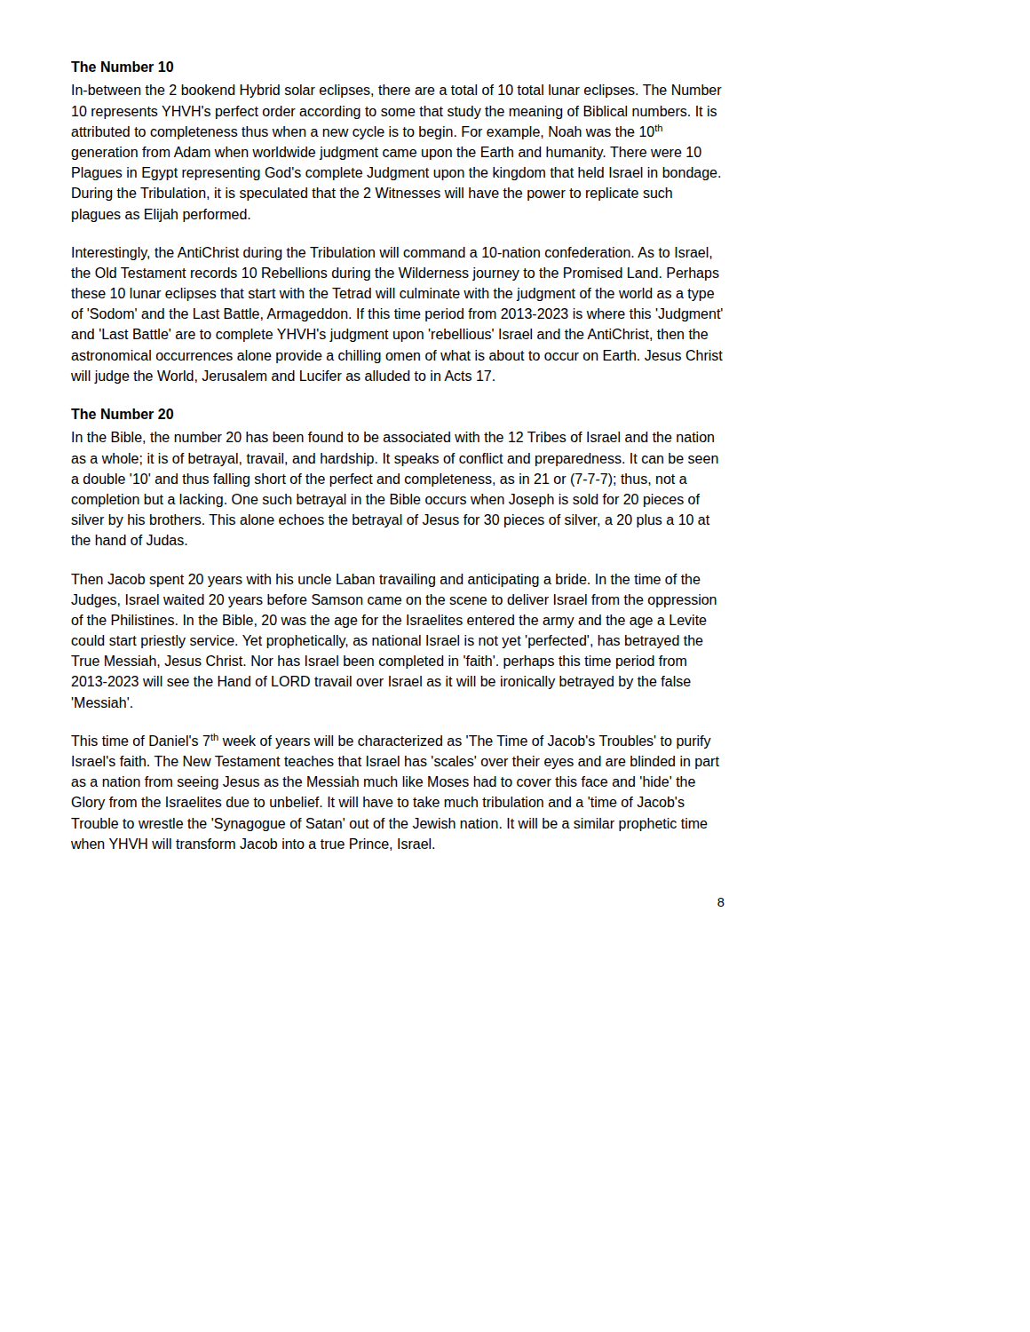The Number 10
In-between the 2 bookend Hybrid solar eclipses, there are a total of 10 total lunar eclipses. The Number 10 represents YHVH's perfect order according to some that study the meaning of Biblical numbers. It is attributed to completeness thus when a new cycle is to begin. For example, Noah was the 10th generation from Adam when worldwide judgment came upon the Earth and humanity. There were 10 Plagues in Egypt representing God's complete Judgment upon the kingdom that held Israel in bondage. During the Tribulation, it is speculated that the 2 Witnesses will have the power to replicate such plagues as Elijah performed.
Interestingly, the AntiChrist during the Tribulation will command a 10-nation confederation. As to Israel, the Old Testament records 10 Rebellions during the Wilderness journey to the Promised Land. Perhaps these 10 lunar eclipses that start with the Tetrad will culminate with the judgment of the world as a type of 'Sodom' and the Last Battle, Armageddon. If this time period from 2013-2023 is where this 'Judgment' and 'Last Battle' are to complete YHVH's judgment upon 'rebellious' Israel and the AntiChrist, then the astronomical occurrences alone provide a chilling omen of what is about to occur on Earth. Jesus Christ will judge the World, Jerusalem and Lucifer as alluded to in Acts 17.
The Number 20
In the Bible, the number 20 has been found to be associated with the 12 Tribes of Israel and the nation as a whole; it is of betrayal, travail, and hardship. It speaks of conflict and preparedness. It can be seen a double '10' and thus falling short of the perfect and completeness, as in 21 or (7-7-7); thus, not a completion but a lacking. One such betrayal in the Bible occurs when Joseph is sold for 20 pieces of silver by his brothers. This alone echoes the betrayal of Jesus for 30 pieces of silver, a 20 plus a 10 at the hand of Judas.
Then Jacob spent 20 years with his uncle Laban travailing and anticipating a bride. In the time of the Judges, Israel waited 20 years before Samson came on the scene to deliver Israel from the oppression of the Philistines. In the Bible, 20 was the age for the Israelites entered the army and the age a Levite could start priestly service. Yet prophetically, as national Israel is not yet 'perfected', has betrayed the True Messiah, Jesus Christ. Nor has Israel been completed in 'faith'. perhaps this time period from 2013-2023 will see the Hand of LORD travail over Israel as it will be ironically betrayed by the false 'Messiah'.
This time of Daniel's 7th week of years will be characterized as 'The Time of Jacob's Troubles' to purify Israel's faith. The New Testament teaches that Israel has 'scales' over their eyes and are blinded in part as a nation from seeing Jesus as the Messiah much like Moses had to cover this face and 'hide' the Glory from the Israelites due to unbelief. It will have to take much tribulation and a 'time of Jacob's Trouble to wrestle the 'Synagogue of Satan' out of the Jewish nation. It will be a similar prophetic time when YHVH will transform Jacob into a true Prince, Israel.
8